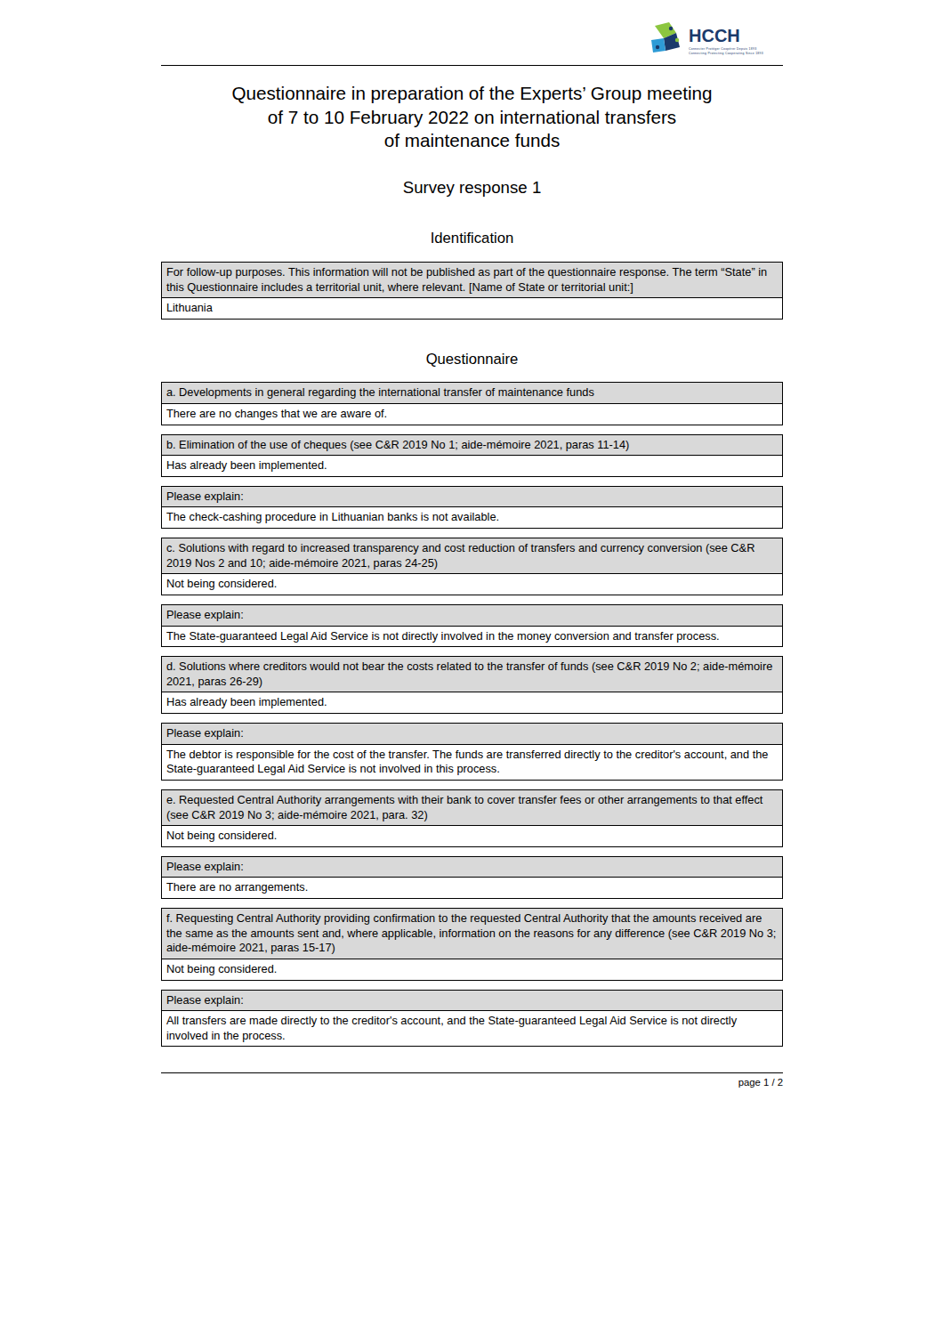HCCH Connecter Protéger Coopérer Depuis 1893 Connecting Protecting Cooperating Since 1893
Questionnaire in preparation of the Experts’ Group meeting
of 7 to 10 February 2022 on international transfers
of maintenance funds
Survey response 1
Identification
| For follow-up purposes. This information will not be published as part of the questionnaire response. The term “State” in this Questionnaire includes a territorial unit, where relevant. [Name of State or territorial unit:] |
| Lithuania |
Questionnaire
| a. Developments in general regarding the international transfer of maintenance funds |
| There are no changes that we are aware of. |
| b. Elimination of the use of cheques (see C&R 2019 No 1; aide-mémoire 2021, paras 11-14) |
| Has already been implemented. |
| Please explain: |
| The check-cashing procedure in Lithuanian banks is not available. |
| c. Solutions with regard to increased transparency and cost reduction of transfers and currency conversion (see C&R 2019 Nos 2 and 10; aide-mémoire 2021, paras 24-25) |
| Not being considered. |
| Please explain: |
| The State-guaranteed Legal Aid Service is not directly involved in the money conversion and transfer process. |
| d. Solutions where creditors would not bear the costs related to the transfer of funds (see C&R 2019 No 2; aide-mémoire 2021, paras 26-29) |
| Has already been implemented. |
| Please explain: |
| The debtor is responsible for the cost of the transfer. The funds are transferred directly to the creditor's account, and the State-guaranteed Legal Aid Service is not involved in this process. |
| e. Requested Central Authority arrangements with their bank to cover transfer fees or other arrangements to that effect (see C&R 2019 No 3; aide-mémoire 2021, para. 32) |
| Not being considered. |
| Please explain: |
| There are no arrangements. |
| f. Requesting Central Authority providing confirmation to the requested Central Authority that the amounts received are the same as the amounts sent and, where applicable, information on the reasons for any difference (see C&R 2019 No 3; aide-mémoire 2021, paras 15-17) |
| Not being considered. |
| Please explain: |
| All transfers are made directly to the creditor's account, and the State-guaranteed Legal Aid Service is not directly involved in the process. |
page 1 / 2